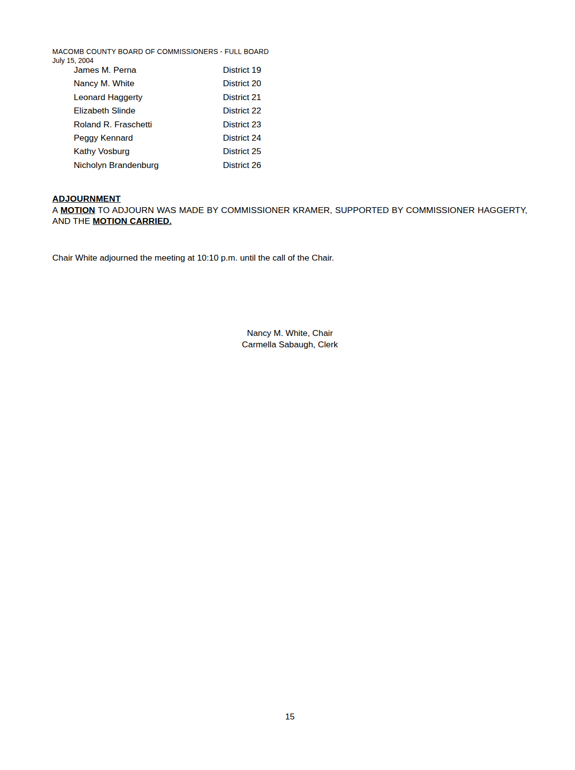MACOMB COUNTY BOARD OF COMMISSIONERS - FULL BOARD
July 15, 2004
| James M. Perna | District 19 |
| Nancy M. White | District 20 |
| Leonard Haggerty | District 21 |
| Elizabeth Slinde | District 22 |
| Roland R. Fraschetti | District 23 |
| Peggy Kennard | District 24 |
| Kathy Vosburg | District 25 |
| Nicholyn Brandenburg | District 26 |
ADJOURNMENT
A MOTION TO ADJOURN WAS MADE BY COMMISSIONER KRAMER, SUPPORTED BY COMMISSIONER HAGGERTY, AND THE MOTION CARRIED.
Chair White adjourned the meeting at 10:10 p.m. until the call of the Chair.
Nancy M. White, Chair
Carmella Sabaugh, Clerk
15